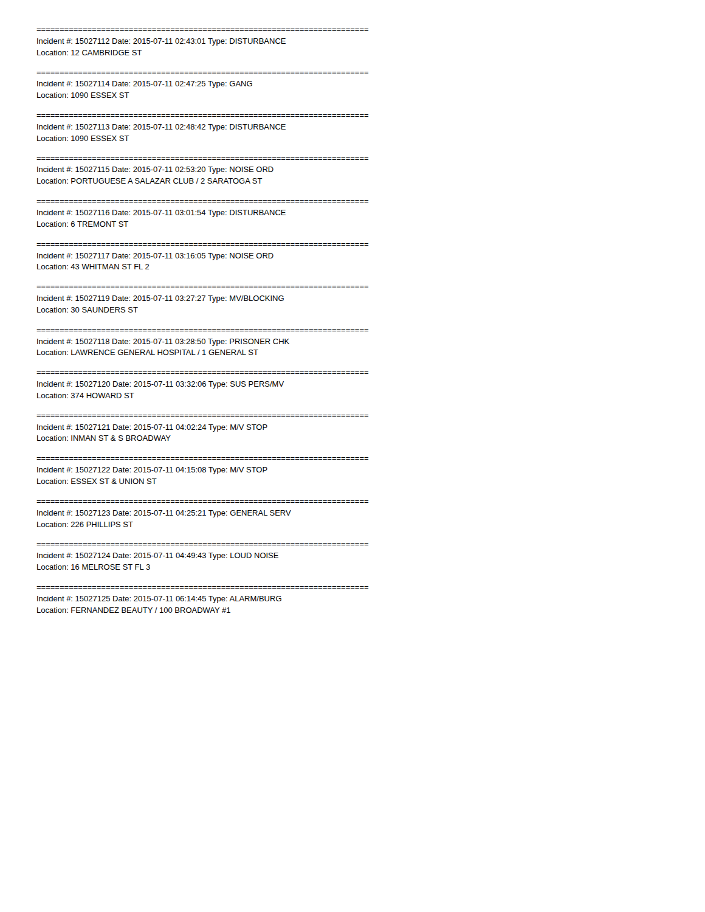========================================================================
Incident #: 15027112 Date: 2015-07-11 02:43:01 Type: DISTURBANCE
Location: 12 CAMBRIDGE ST
========================================================================
Incident #: 15027114 Date: 2015-07-11 02:47:25 Type: GANG
Location: 1090 ESSEX ST
========================================================================
Incident #: 15027113 Date: 2015-07-11 02:48:42 Type: DISTURBANCE
Location: 1090 ESSEX ST
========================================================================
Incident #: 15027115 Date: 2015-07-11 02:53:20 Type: NOISE ORD
Location: PORTUGUESE A SALAZAR CLUB / 2 SARATOGA ST
========================================================================
Incident #: 15027116 Date: 2015-07-11 03:01:54 Type: DISTURBANCE
Location: 6 TREMONT ST
========================================================================
Incident #: 15027117 Date: 2015-07-11 03:16:05 Type: NOISE ORD
Location: 43 WHITMAN ST FL 2
========================================================================
Incident #: 15027119 Date: 2015-07-11 03:27:27 Type: MV/BLOCKING
Location: 30 SAUNDERS ST
========================================================================
Incident #: 15027118 Date: 2015-07-11 03:28:50 Type: PRISONER CHK
Location: LAWRENCE GENERAL HOSPITAL / 1 GENERAL ST
========================================================================
Incident #: 15027120 Date: 2015-07-11 03:32:06 Type: SUS PERS/MV
Location: 374 HOWARD ST
========================================================================
Incident #: 15027121 Date: 2015-07-11 04:02:24 Type: M/V STOP
Location: INMAN ST & S BROADWAY
========================================================================
Incident #: 15027122 Date: 2015-07-11 04:15:08 Type: M/V STOP
Location: ESSEX ST & UNION ST
========================================================================
Incident #: 15027123 Date: 2015-07-11 04:25:21 Type: GENERAL SERV
Location: 226 PHILLIPS ST
========================================================================
Incident #: 15027124 Date: 2015-07-11 04:49:43 Type: LOUD NOISE
Location: 16 MELROSE ST FL 3
========================================================================
Incident #: 15027125 Date: 2015-07-11 06:14:45 Type: ALARM/BURG
Location: FERNANDEZ BEAUTY / 100 BROADWAY #1